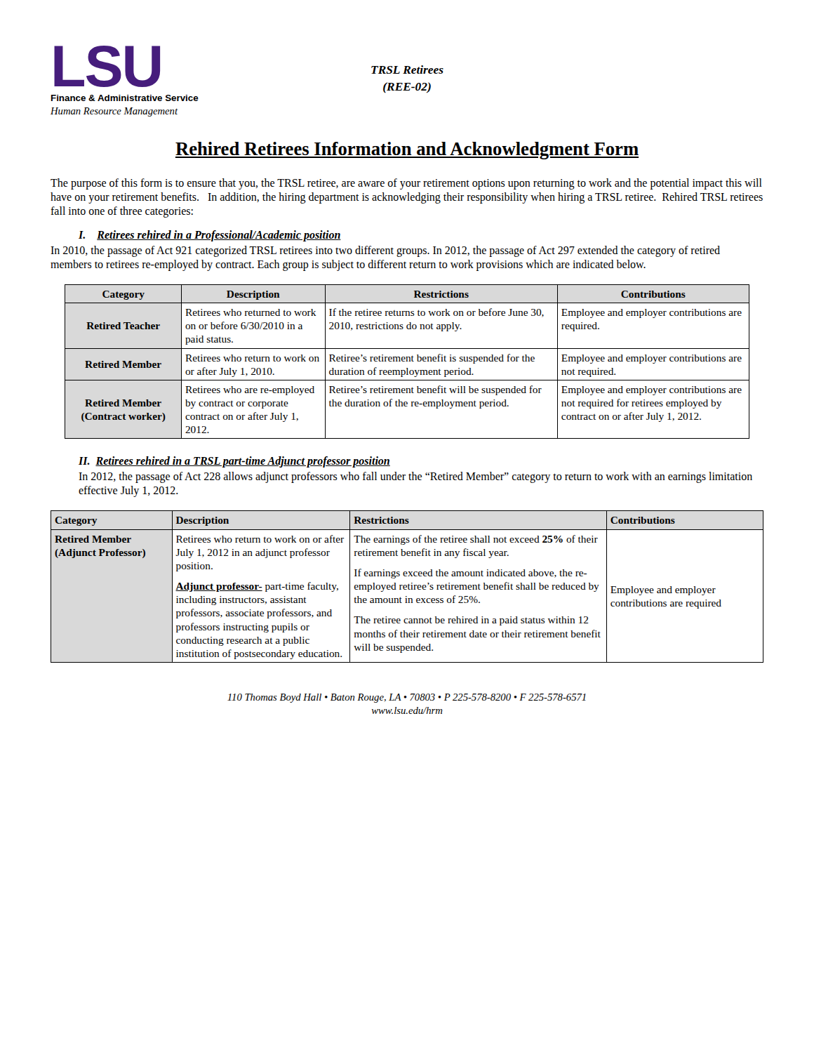LSU
Finance & Administrative Service
Human Resource Management
TRSL Retirees
(REE-02)
Rehired Retirees Information and Acknowledgment Form
The purpose of this form is to ensure that you, the TRSL retiree, are aware of your retirement options upon returning to work and the potential impact this will have on your retirement benefits. In addition, the hiring department is acknowledging their responsibility when hiring a TRSL retiree. Rehired TRSL retirees fall into one of three categories:
I. Retirees rehired in a Professional/Academic position
In 2010, the passage of Act 921 categorized TRSL retirees into two different groups. In 2012, the passage of Act 297 extended the category of retired members to retirees re-employed by contract. Each group is subject to different return to work provisions which are indicated below.
| Category | Description | Restrictions | Contributions |
| --- | --- | --- | --- |
| Retired Teacher | Retirees who returned to work on or before 6/30/2010 in a paid status. | If the retiree returns to work on or before June 30, 2010, restrictions do not apply. | Employee and employer contributions are required. |
| Retired Member | Retirees who return to work on or after July 1, 2010. | Retiree’s retirement benefit is suspended for the duration of reemployment period. | Employee and employer contributions are not required. |
| Retired Member (Contract worker) | Retirees who are re-employed by contract or corporate contract on or after July 1, 2012. | Retiree’s retirement benefit will be suspended for the duration of the re-employment period. | Employee and employer contributions are not required for retirees employed by contract on or after July 1, 2012. |
II. Retirees rehired in a TRSL part-time Adjunct professor position
In 2012, the passage of Act 228 allows adjunct professors who fall under the “Retired Member” category to return to work with an earnings limitation effective July 1, 2012.
| Category | Description | Restrictions | Contributions |
| --- | --- | --- | --- |
| Retired Member (Adjunct Professor) | Retirees who return to work on or after July 1, 2012 in an adjunct professor position. Adjunct professor- part-time faculty, including instructors, assistant professors, associate professors, and professors instructing pupils or conducting research at a public institution of postsecondary education. | The earnings of the retiree shall not exceed 25% of their retirement benefit in any fiscal year. If earnings exceed the amount indicated above, the re-employed retiree’s retirement benefit shall be reduced by the amount in excess of 25%. The retiree cannot be rehired in a paid status within 12 months of their retirement date or their retirement benefit will be suspended. | Employee and employer contributions are required |
110 Thomas Boyd Hall • Baton Rouge, LA • 70803 • P 225-578-8200 • F 225-578-6571
www.lsu.edu/hrm